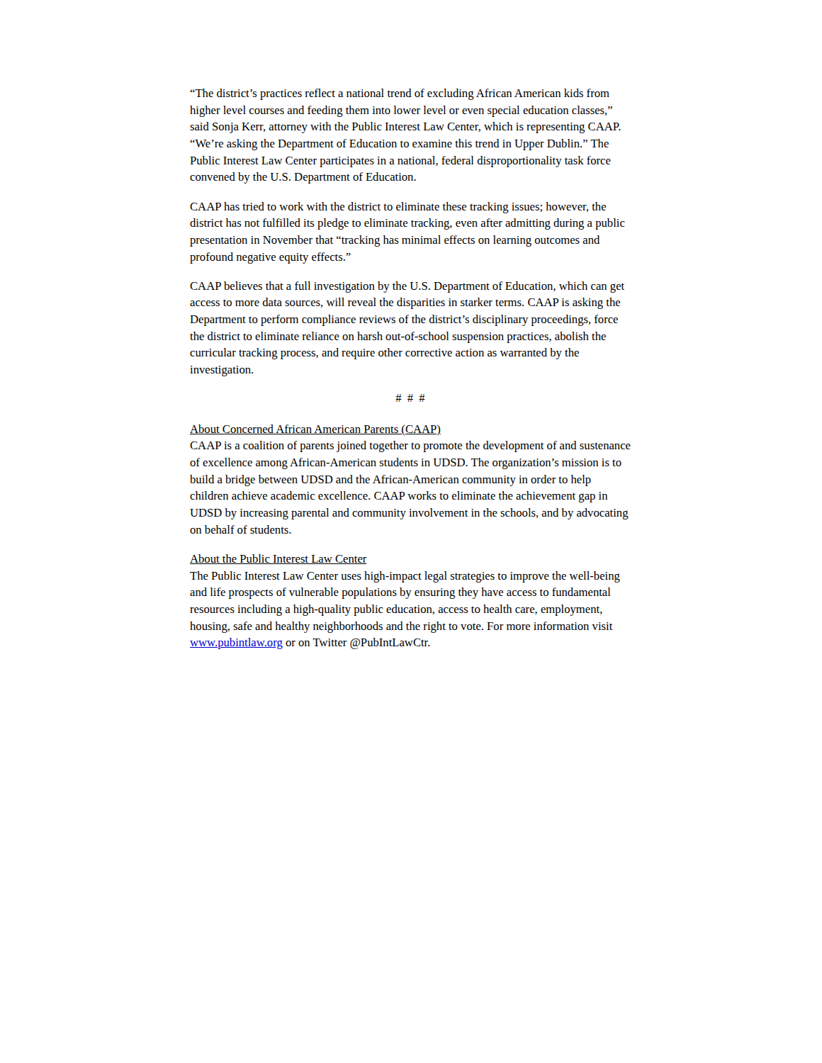“The district’s practices reflect a national trend of excluding African American kids from higher level courses and feeding them into lower level or even special education classes,” said Sonja Kerr, attorney with the Public Interest Law Center, which is representing CAAP. “We’re asking the Department of Education to examine this trend in Upper Dublin.” The Public Interest Law Center participates in a national, federal disproportionality task force convened by the U.S. Department of Education.
CAAP has tried to work with the district to eliminate these tracking issues; however, the district has not fulfilled its pledge to eliminate tracking, even after admitting during a public presentation in November that “tracking has minimal effects on learning outcomes and profound negative equity effects.”
CAAP believes that a full investigation by the U.S. Department of Education, which can get access to more data sources, will reveal the disparities in starker terms. CAAP is asking the Department to perform compliance reviews of the district’s disciplinary proceedings, force the district to eliminate reliance on harsh out-of-school suspension practices, abolish the curricular tracking process, and require other corrective action as warranted by the investigation.
# # #
About Concerned African American Parents (CAAP)
CAAP is a coalition of parents joined together to promote the development of and sustenance of excellence among African-American students in UDSD. The organization’s mission is to build a bridge between UDSD and the African-American community in order to help children achieve academic excellence. CAAP works to eliminate the achievement gap in UDSD by increasing parental and community involvement in the schools, and by advocating on behalf of students.
About the Public Interest Law Center
The Public Interest Law Center uses high-impact legal strategies to improve the well-being and life prospects of vulnerable populations by ensuring they have access to fundamental resources including a high-quality public education, access to health care, employment, housing, safe and healthy neighborhoods and the right to vote. For more information visit www.pubintlaw.org or on Twitter @PubIntLawCtr.